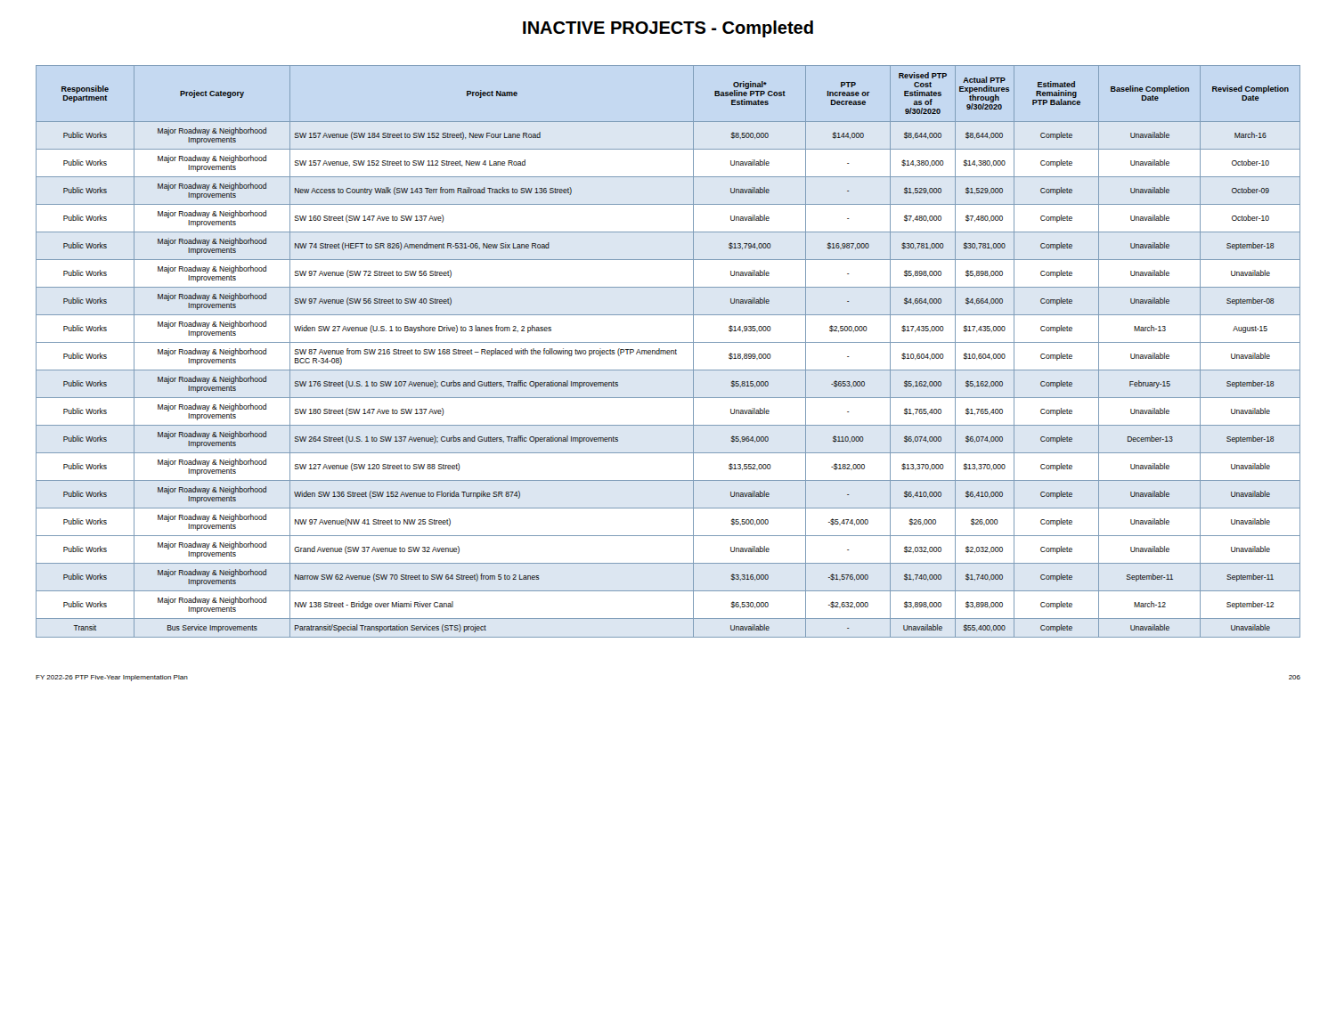INACTIVE PROJECTS - Completed
| Responsible Department | Project Category | Project Name | Original* Baseline PTP Cost Estimates | PTP Increase or Decrease | Revised PTP Cost Estimates as of 9/30/2020 | Actual PTP Expenditures through 9/30/2020 | Estimated Remaining PTP Balance | Baseline Completion Date | Revised Completion Date |
| --- | --- | --- | --- | --- | --- | --- | --- | --- | --- |
| Public Works | Major Roadway & Neighborhood Improvements | SW 157 Avenue (SW 184 Street to SW 152 Street), New Four Lane Road | $8,500,000 | $144,000 | $8,644,000 | $8,644,000 | Complete | Unavailable | March-16 |
| Public Works | Major Roadway & Neighborhood Improvements | SW 157 Avenue, SW 152 Street to SW 112 Street, New 4 Lane Road | Unavailable | - | $14,380,000 | $14,380,000 | Complete | Unavailable | October-10 |
| Public Works | Major Roadway & Neighborhood Improvements | New Access to Country Walk (SW 143 Terr from Railroad Tracks to SW 136 Street) | Unavailable | - | $1,529,000 | $1,529,000 | Complete | Unavailable | October-09 |
| Public Works | Major Roadway & Neighborhood Improvements | SW 160 Street (SW 147 Ave to SW 137 Ave) | Unavailable | - | $7,480,000 | $7,480,000 | Complete | Unavailable | October-10 |
| Public Works | Major Roadway & Neighborhood Improvements | NW 74 Street (HEFT to SR 826) Amendment R-531-06, New Six Lane Road | $13,794,000 | $16,987,000 | $30,781,000 | $30,781,000 | Complete | Unavailable | September-18 |
| Public Works | Major Roadway & Neighborhood Improvements | SW 97 Avenue (SW 72 Street to SW 56 Street) | Unavailable | - | $5,898,000 | $5,898,000 | Complete | Unavailable | Unavailable |
| Public Works | Major Roadway & Neighborhood Improvements | SW 97 Avenue (SW 56 Street to SW 40 Street) | Unavailable | - | $4,664,000 | $4,664,000 | Complete | Unavailable | September-08 |
| Public Works | Major Roadway & Neighborhood Improvements | Widen SW 27 Avenue (U.S. 1 to Bayshore Drive) to 3 lanes from 2, 2 phases | $14,935,000 | $2,500,000 | $17,435,000 | $17,435,000 | Complete | March-13 | August-15 |
| Public Works | Major Roadway & Neighborhood Improvements | SW 87 Avenue from SW 216 Street to SW 168 Street – Replaced with the following two projects (PTP Amendment BCC R-34-08) | $18,899,000 | - | $10,604,000 | $10,604,000 | Complete | Unavailable | Unavailable |
| Public Works | Major Roadway & Neighborhood Improvements | SW 176 Street (U.S. 1 to SW 107 Avenue); Curbs and Gutters, Traffic Operational Improvements | $5,815,000 | -$653,000 | $5,162,000 | $5,162,000 | Complete | February-15 | September-18 |
| Public Works | Major Roadway & Neighborhood Improvements | SW 180 Street (SW 147 Ave to SW 137 Ave) | Unavailable | - | $1,765,400 | $1,765,400 | Complete | Unavailable | Unavailable |
| Public Works | Major Roadway & Neighborhood Improvements | SW 264 Street (U.S. 1 to SW 137 Avenue); Curbs and Gutters, Traffic Operational Improvements | $5,964,000 | $110,000 | $6,074,000 | $6,074,000 | Complete | December-13 | September-18 |
| Public Works | Major Roadway & Neighborhood Improvements | SW 127 Avenue (SW 120 Street to SW 88 Street) | $13,552,000 | -$182,000 | $13,370,000 | $13,370,000 | Complete | Unavailable | Unavailable |
| Public Works | Major Roadway & Neighborhood Improvements | Widen SW 136 Street (SW 152 Avenue to Florida Turnpike SR 874) | Unavailable | - | $6,410,000 | $6,410,000 | Complete | Unavailable | Unavailable |
| Public Works | Major Roadway & Neighborhood Improvements | NW 97 Avenue(NW 41 Street to NW 25 Street) | $5,500,000 | -$5,474,000 | $26,000 | $26,000 | Complete | Unavailable | Unavailable |
| Public Works | Major Roadway & Neighborhood Improvements | Grand Avenue (SW 37 Avenue to SW 32 Avenue) | Unavailable | - | $2,032,000 | $2,032,000 | Complete | Unavailable | Unavailable |
| Public Works | Major Roadway & Neighborhood Improvements | Narrow SW 62 Avenue (SW 70 Street to SW 64 Street) from 5 to 2 Lanes | $3,316,000 | -$1,576,000 | $1,740,000 | $1,740,000 | Complete | September-11 | September-11 |
| Public Works | Major Roadway & Neighborhood Improvements | NW 138 Street - Bridge over Miami River Canal | $6,530,000 | -$2,632,000 | $3,898,000 | $3,898,000 | Complete | March-12 | September-12 |
| Transit | Bus Service Improvements | Paratransit/Special Transportation Services (STS) project | Unavailable | - | Unavailable | $55,400,000 | Complete | Unavailable | Unavailable |
FY 2022-26 PTP Five-Year Implementation Plan 206